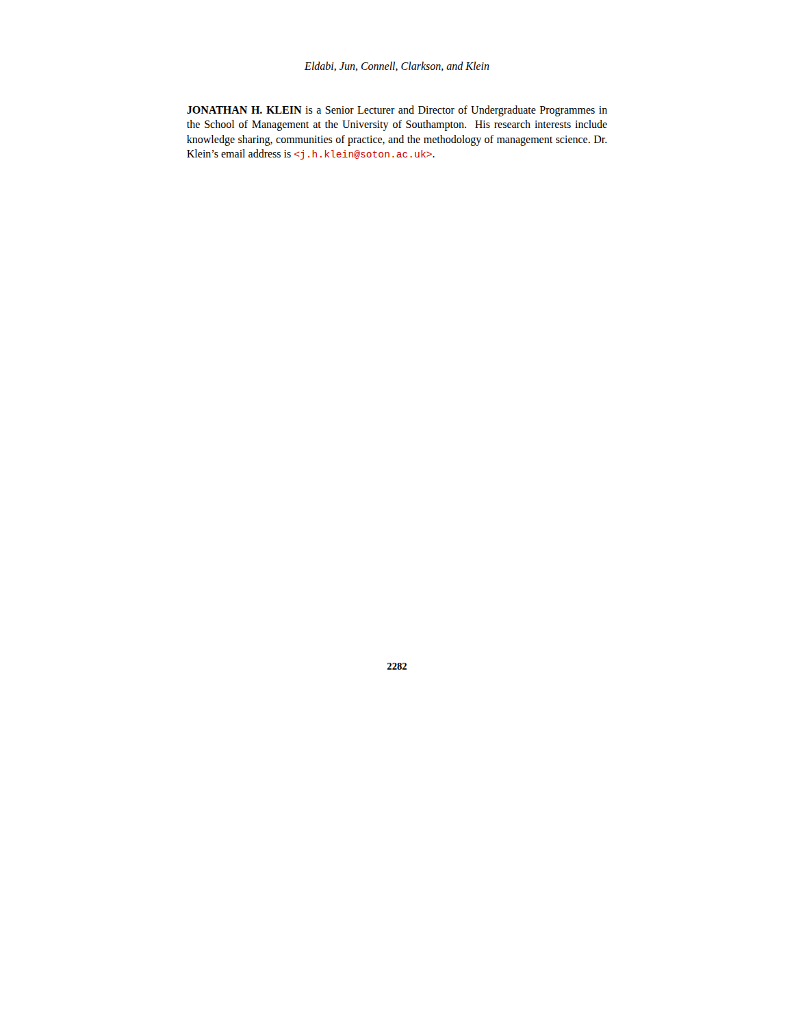Eldabi, Jun, Connell, Clarkson, and Klein
JONATHAN H. KLEIN is a Senior Lecturer and Director of Undergraduate Programmes in the School of Management at the University of Southampton. His research interests include knowledge sharing, communities of practice, and the methodology of management science. Dr. Klein’s email address is <j.h.klein@soton.ac.uk>.
2282